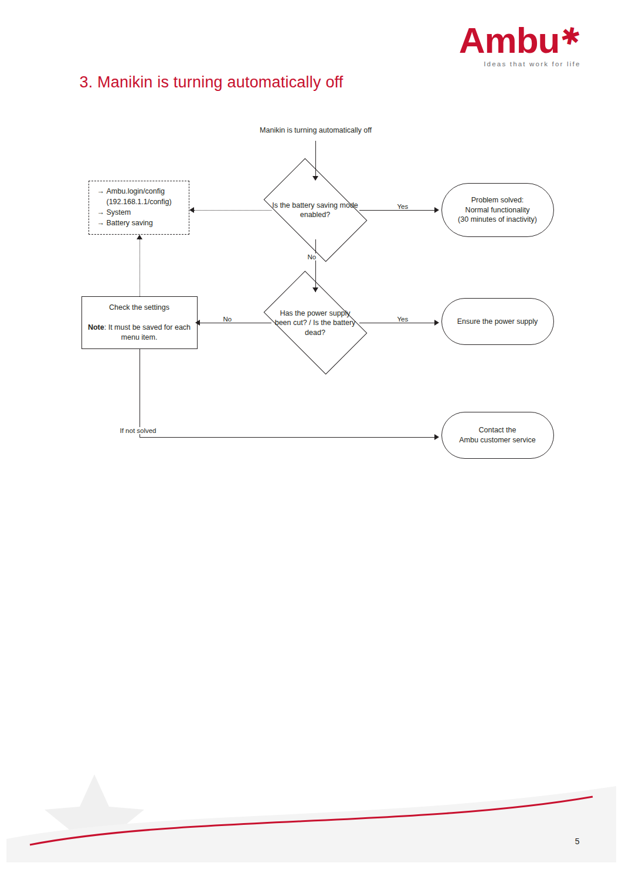Ambu✱
Ideas that work for life
3. Manikin is turning automatically off
Manikin is turning automatically off
Is the battery saving mode enabled?
Yes
Problem solved:
Normal functionality
(30 minutes of inactivity)
Ambu.login/config
(192.168.1.1/config)
System
Battery saving
No
Has the power supply been cut? / Is the battery dead?
Yes
Ensure the power supply
No
Check the settings
Note: It must be saved for each menu item.
If not solved
Contact the
Ambu customer service
5